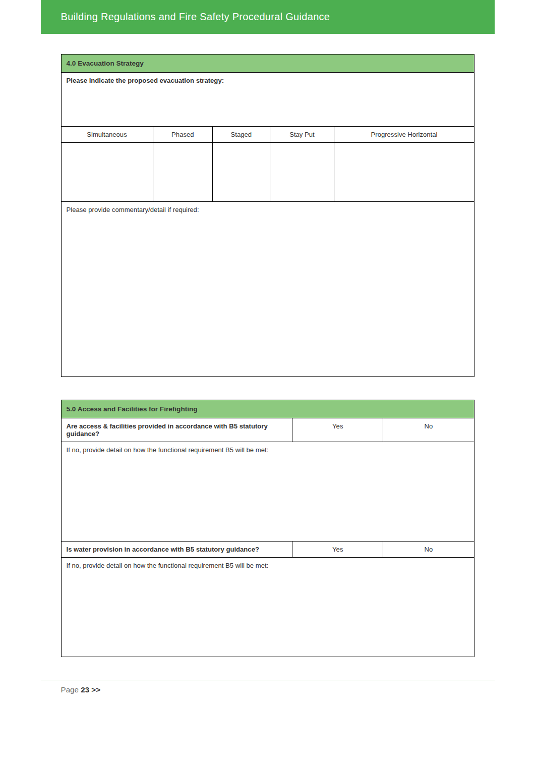Building Regulations and Fire Safety Procedural Guidance
| 4.0 Evacuation Strategy |
| Please indicate the proposed evacuation strategy: |
| Simultaneous | Phased | Staged | Stay Put | Progressive Horizontal |
| Please provide commentary/detail if required: |
| 5.0 Access and Facilities for Firefighting |
| Are access & facilities provided in accordance with B5 statutory guidance? | Yes | No |
| If no, provide detail on how the functional requirement B5 will be met: |
| Is water provision in accordance with B5 statutory guidance? | Yes | No |
| If no, provide detail on how the functional requirement B5 will be met: |
Page 23 >>